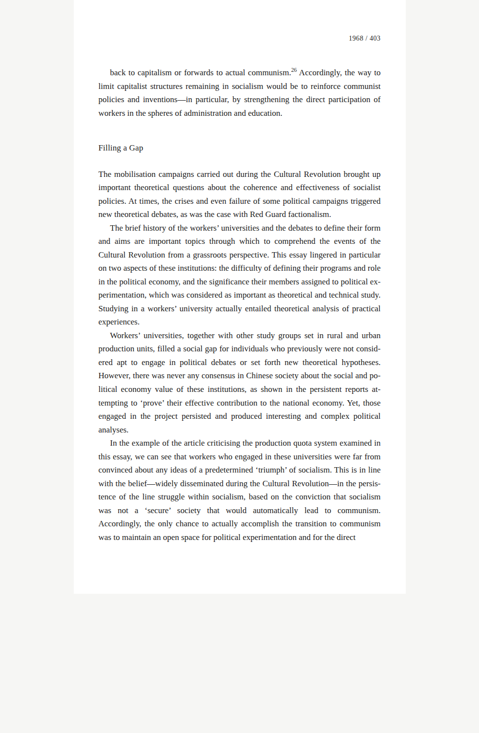1968 / 403
back to capitalism or forwards to actual communism.26 Accordingly, the way to limit capitalist structures remaining in socialism would be to reinforce communist policies and inventions—in particular, by strengthening the direct participation of workers in the spheres of administration and education.
Filling a Gap
The mobilisation campaigns carried out during the Cultural Revolution brought up important theoretical questions about the coherence and effectiveness of socialist policies. At times, the crises and even failure of some political campaigns triggered new theoretical debates, as was the case with Red Guard factionalism.
The brief history of the workers’ universities and the debates to define their form and aims are important topics through which to comprehend the events of the Cultural Revolution from a grassroots perspective. This essay lingered in particular on two aspects of these institutions: the difficulty of defining their programs and role in the political economy, and the significance their members assigned to political experimentation, which was considered as important as theoretical and technical study. Studying in a workers’ university actually entailed theoretical analysis of practical experiences.
Workers’ universities, together with other study groups set in rural and urban production units, filled a social gap for individuals who previously were not considered apt to engage in political debates or set forth new theoretical hypotheses. However, there was never any consensus in Chinese society about the social and political economy value of these institutions, as shown in the persistent reports attempting to ‘prove’ their effective contribution to the national economy. Yet, those engaged in the project persisted and produced interesting and complex political analyses.
In the example of the article criticising the production quota system examined in this essay, we can see that workers who engaged in these universities were far from convinced about any ideas of a predetermined ‘triumph’ of socialism. This is in line with the belief—widely disseminated during the Cultural Revolution—in the persistence of the line struggle within socialism, based on the conviction that socialism was not a ‘secure’ society that would automatically lead to communism. Accordingly, the only chance to actually accomplish the transition to communism was to maintain an open space for political experimentation and for the direct